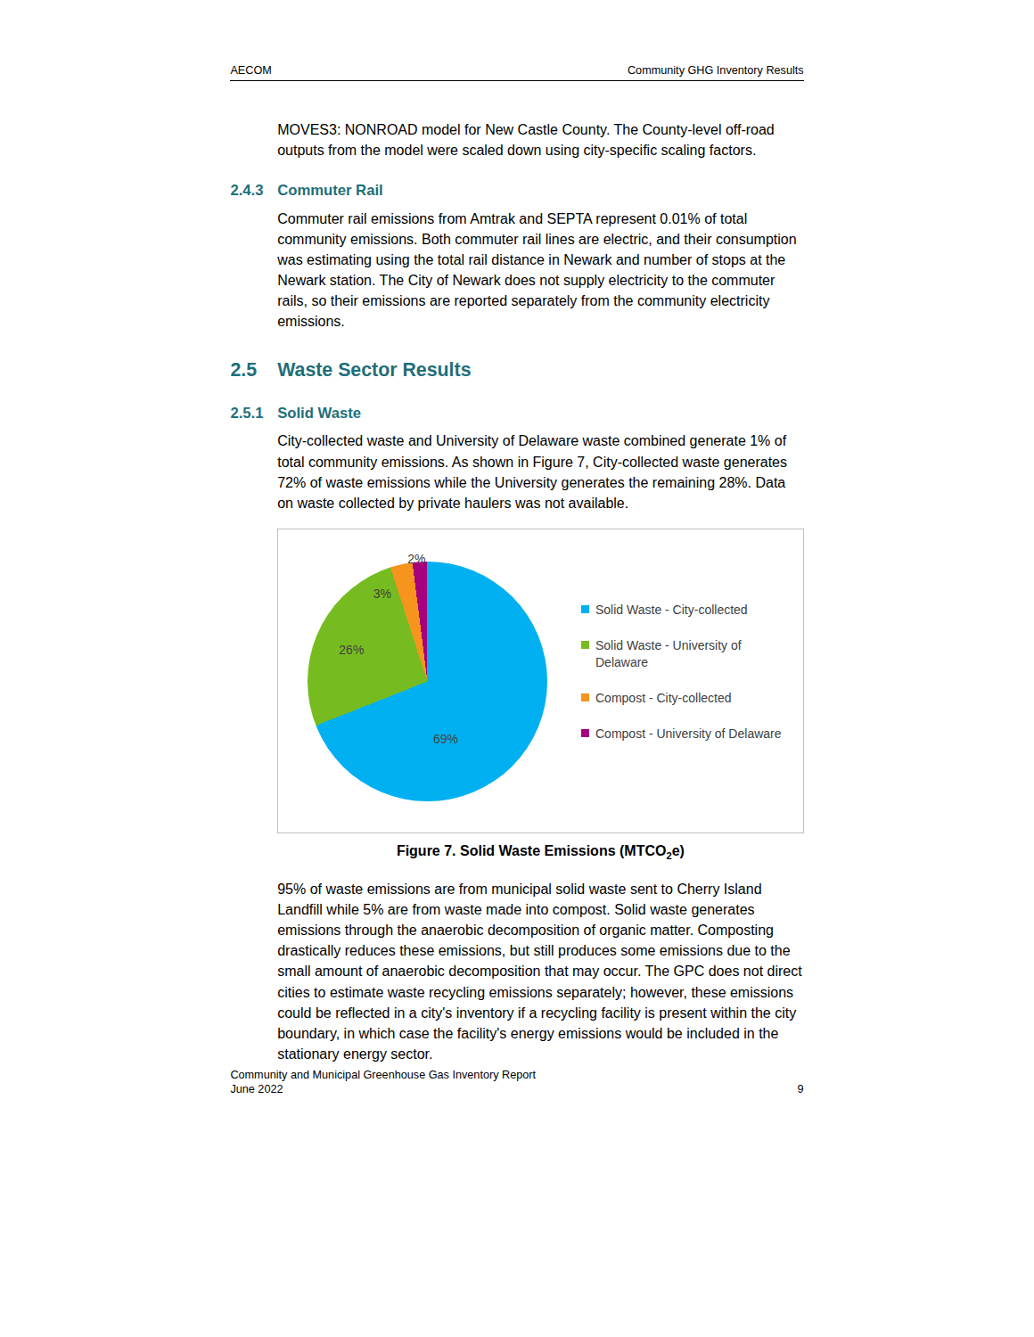AECOM
Community GHG Inventory Results
MOVES3: NONROAD model for New Castle County. The County-level off-road outputs from the model were scaled down using city-specific scaling factors.
2.4.3 Commuter Rail
Commuter rail emissions from Amtrak and SEPTA represent 0.01% of total community emissions. Both commuter rail lines are electric, and their consumption was estimating using the total rail distance in Newark and number of stops at the Newark station. The City of Newark does not supply electricity to the commuter rails, so their emissions are reported separately from the community electricity emissions.
2.5 Waste Sector Results
2.5.1 Solid Waste
City-collected waste and University of Delaware waste combined generate 1% of total community emissions. As shown in Figure 7, City-collected waste generates 72% of waste emissions while the University generates the remaining 28%. Data on waste collected by private haulers was not available.
69%
26%
3%
2%
Solid Waste - City-collected
Solid Waste - University of Delaware
Compost - City-collected
Compost - University of Delaware
Figure 7. Solid Waste Emissions (MTCO2e)
95% of waste emissions are from municipal solid waste sent to Cherry Island Landfill while 5% are from waste made into compost. Solid waste generates emissions through the anaerobic decomposition of organic matter. Composting drastically reduces these emissions, but still produces some emissions due to the small amount of anaerobic decomposition that may occur. The GPC does not direct cities to estimate waste recycling emissions separately; however, these emissions could be reflected in a city's inventory if a recycling facility is present within the city boundary, in which case the facility's energy emissions would be included in the stationary energy sector.
Community and Municipal Greenhouse Gas Inventory Report
June 2022
9